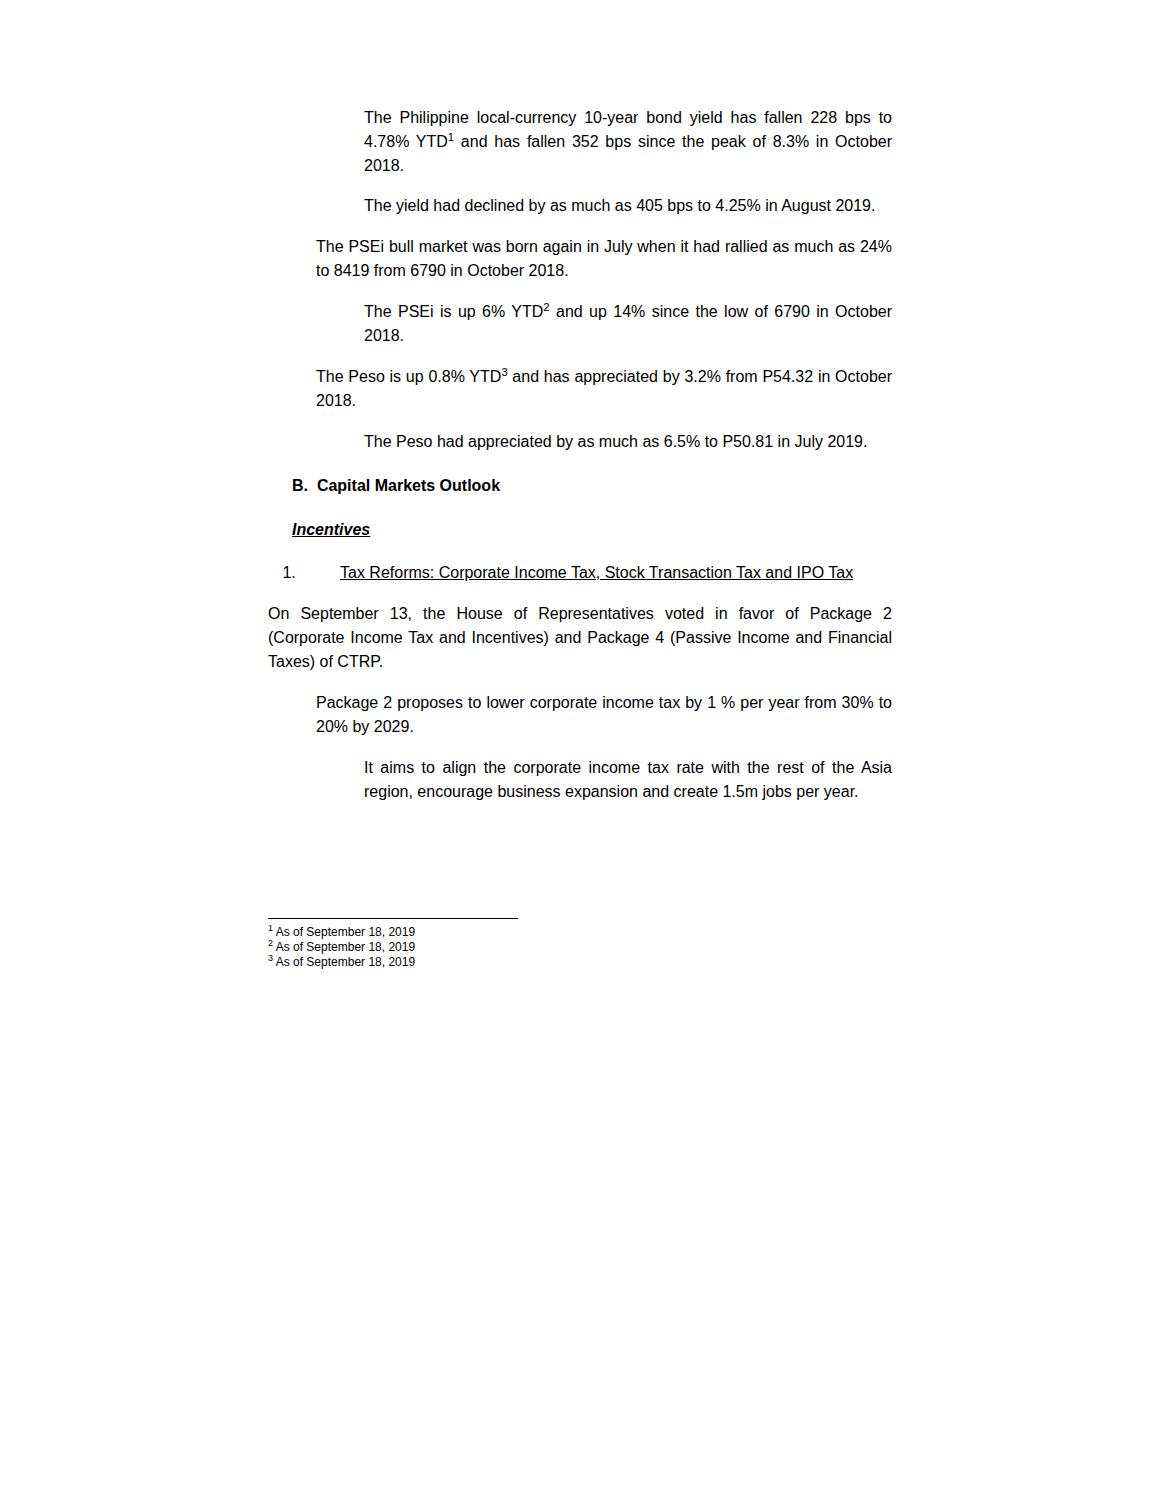The Philippine local-currency 10-year bond yield has fallen 228 bps to 4.78% YTD1 and has fallen 352 bps since the peak of 8.3% in October 2018.
The yield had declined by as much as 405 bps to 4.25% in August 2019.
The PSEi bull market was born again in July when it had rallied as much as 24% to 8419 from 6790 in October 2018.
The PSEi is up 6% YTD2 and up 14% since the low of 6790 in October 2018.
The Peso is up 0.8% YTD3 and has appreciated by 3.2% from P54.32 in October 2018.
The Peso had appreciated by as much as 6.5% to P50.81 in July 2019.
B. Capital Markets Outlook
Incentives
1. Tax Reforms: Corporate Income Tax, Stock Transaction Tax and IPO Tax
On September 13, the House of Representatives voted in favor of Package 2 (Corporate Income Tax and Incentives) and Package 4 (Passive Income and Financial Taxes) of CTRP.
Package 2 proposes to lower corporate income tax by 1 % per year from 30% to 20% by 2029.
It aims to align the corporate income tax rate with the rest of the Asia region, encourage business expansion and create 1.5m jobs per year.
1 As of September 18, 2019
2 As of September 18, 2019
3 As of September 18, 2019